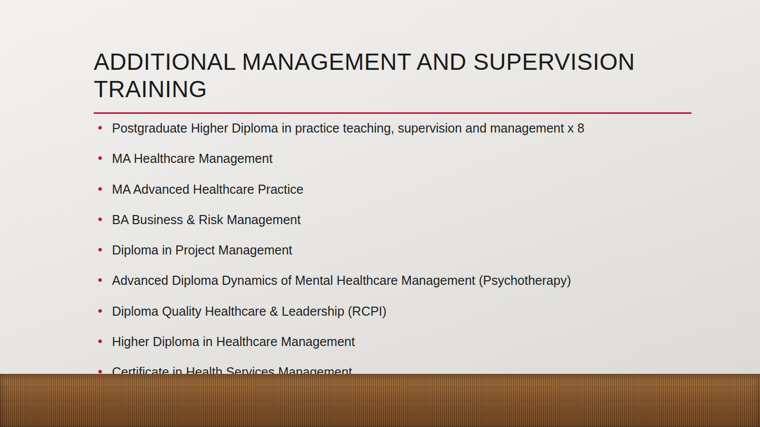Additional Management and Supervision Training
Postgraduate Higher Diploma in practice teaching, supervision and management x 8
MA Healthcare Management
MA Advanced Healthcare Practice
BA Business & Risk Management
Diploma in Project Management
Advanced Diploma Dynamics of Mental Healthcare Management (Psychotherapy)
Diploma Quality Healthcare & Leadership (RCPI)
Higher Diploma in Healthcare Management
Certificate in Health Services Management